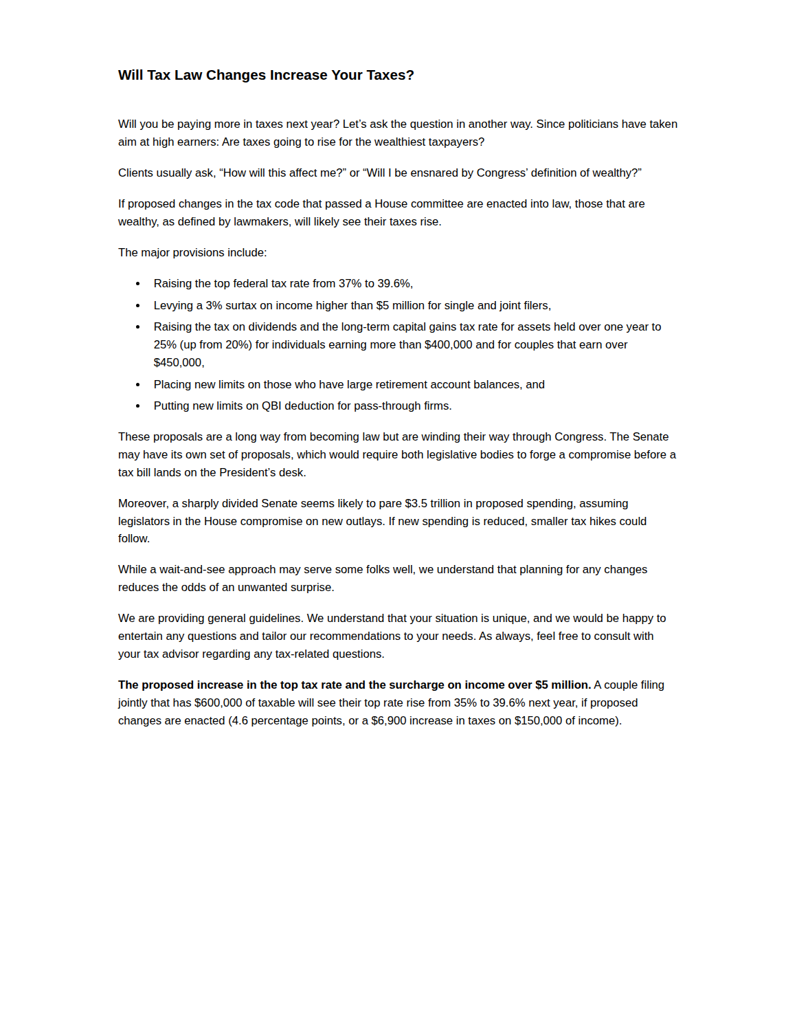Will Tax Law Changes Increase Your Taxes?
Will you be paying more in taxes next year? Let’s ask the question in another way. Since politicians have taken aim at high earners: Are taxes going to rise for the wealthiest taxpayers?
Clients usually ask, “How will this affect me?” or “Will I be ensnared by Congress’ definition of wealthy?”
If proposed changes in the tax code that passed a House committee are enacted into law, those that are wealthy, as defined by lawmakers, will likely see their taxes rise.
The major provisions include:
Raising the top federal tax rate from 37% to 39.6%,
Levying a 3% surtax on income higher than $5 million for single and joint filers,
Raising the tax on dividends and the long-term capital gains tax rate for assets held over one year to 25% (up from 20%) for individuals earning more than $400,000 and for couples that earn over $450,000,
Placing new limits on those who have large retirement account balances, and
Putting new limits on QBI deduction for pass-through firms.
These proposals are a long way from becoming law but are winding their way through Congress. The Senate may have its own set of proposals, which would require both legislative bodies to forge a compromise before a tax bill lands on the President’s desk.
Moreover, a sharply divided Senate seems likely to pare $3.5 trillion in proposed spending, assuming legislators in the House compromise on new outlays. If new spending is reduced, smaller tax hikes could follow.
While a wait-and-see approach may serve some folks well, we understand that planning for any changes reduces the odds of an unwanted surprise.
We are providing general guidelines. We understand that your situation is unique, and we would be happy to entertain any questions and tailor our recommendations to your needs. As always, feel free to consult with your tax advisor regarding any tax-related questions.
The proposed increase in the top tax rate and the surcharge on income over $5 million. A couple filing jointly that has $600,000 of taxable will see their top rate rise from 35% to 39.6% next year, if proposed changes are enacted (4.6 percentage points, or a $6,900 increase in taxes on $150,000 of income).